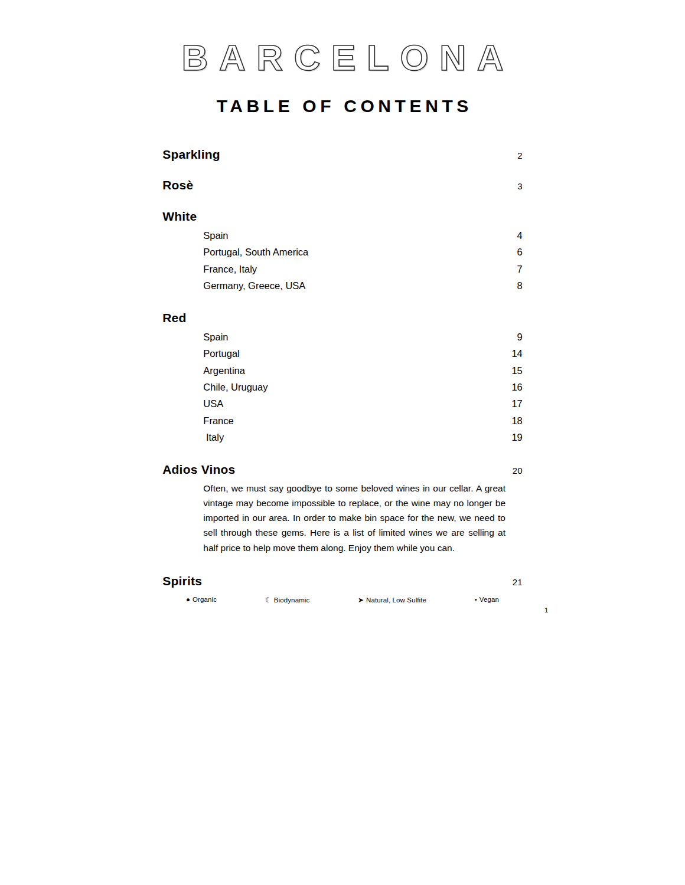BARCELONA
TABLE OF CONTENTS
Sparkling 2
Rosè 3
White
Spain 4
Portugal, South America 6
France, Italy 7
Germany, Greece, USA 8
Red
Spain 9
Portugal 14
Argentina 15
Chile, Uruguay 16
USA 17
France 18
Italy 19
Adios Vinos 20
Often, we must say goodbye to some beloved wines in our cellar. A great vintage may become impossible to replace, or the wine may no longer be imported in our area. In order to make bin space for the new, we need to sell through these gems. Here is a list of limited wines we are selling at half price to help move them along. Enjoy them while you can.
Spirits 21
●Organic ☾Biodynamic ➤Natural, Low Sulfite •Vegan
1